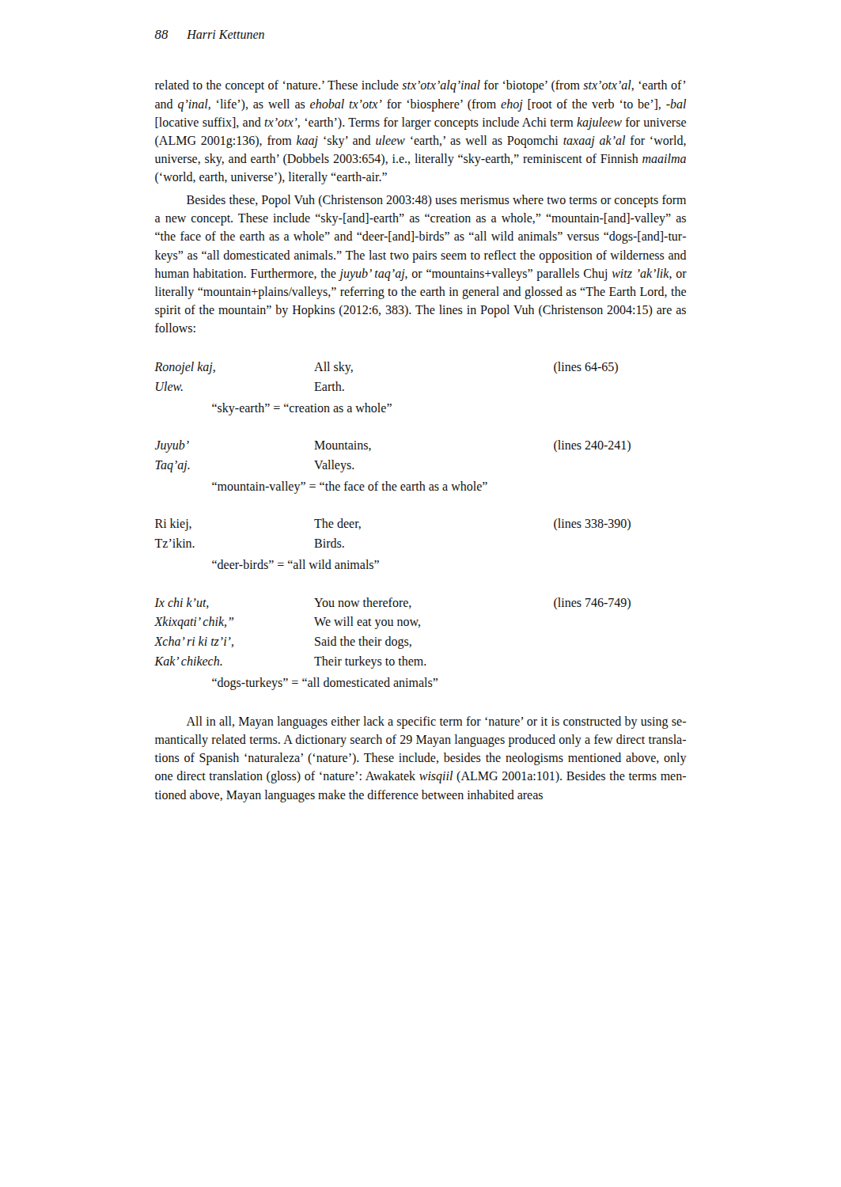88 Harri Kettunen
related to the concept of ‘nature.’ These include stx’otx’alq’inal for ‘biotope’ (from stx’otx’al, ‘earth of’ and q’inal, ‘life’), as well as ehobal tx’otx’ for ‘biosphere’ (from ehoj [root of the verb ‘to be’], -bal [locative suffix], and tx’otx’, ‘earth’). Terms for larger concepts include Achi term kajuleew for universe (ALMG 2001g:136), from kaaj ‘sky’ and uleew ‘earth,’ as well as Poqomchi taxaaj ak’al for ‘world, universe, sky, and earth’ (Dobbels 2003:654), i.e., literally “sky-earth,” reminiscent of Finnish maailma (‘world, earth, universe’), literally “earth-air.”
Besides these, Popol Vuh (Christenson 2003:48) uses merismus where two terms or concepts form a new concept. These include “sky-[and]-earth” as “creation as a whole,” “mountain-[and]-valley” as “the face of the earth as a whole” and “deer-[and]-birds” as “all wild animals” versus “dogs-[and]-turkeys” as “all domesticated animals.” The last two pairs seem to reflect the opposition of wilderness and human habitation. Furthermore, the juyub’ taq’aj, or “mountains+valleys” parallels Chuj witz ’ak’lik, or literally “mountain+plains/valleys,” referring to the earth in general and glossed as “The Earth Lord, the spirit of the mountain” by Hopkins (2012:6, 383). The lines in Popol Vuh (Christenson 2004:15) are as follows:
| Ronojel kaj, | All sky, | (lines 64-65) |
| Ulew. | Earth. | |
“sky-earth” = “creation as a whole”
| Juyub’ | Mountains, | (lines 240-241) |
| Taq’aj. | Valleys. | |
“mountain-valley” = “the face of the earth as a whole”
| Ri kiej, | The deer, | (lines 338-390) |
| Tz’ikin. | Birds. | |
“deer-birds” = “all wild animals”
| Ix chi k’ut, | You now therefore, | (lines 746-749) |
| Xkixqati’ chik,” | We will eat you now, | |
| Xcha’ ri ki tz’i’, | Said the their dogs, | |
| Kak’ chikech. | Their turkeys to them. | |
“dogs-turkeys” = “all domesticated animals”
All in all, Mayan languages either lack a specific term for ‘nature’ or it is constructed by using semantically related terms. A dictionary search of 29 Mayan languages produced only a few direct translations of Spanish ‘naturaleza’ (‘nature’). These include, besides the neologisms mentioned above, only one direct translation (gloss) of ‘nature’: Awakatek wisqiil (ALMG 2001a:101). Besides the terms mentioned above, Mayan languages make the difference between inhabited areas